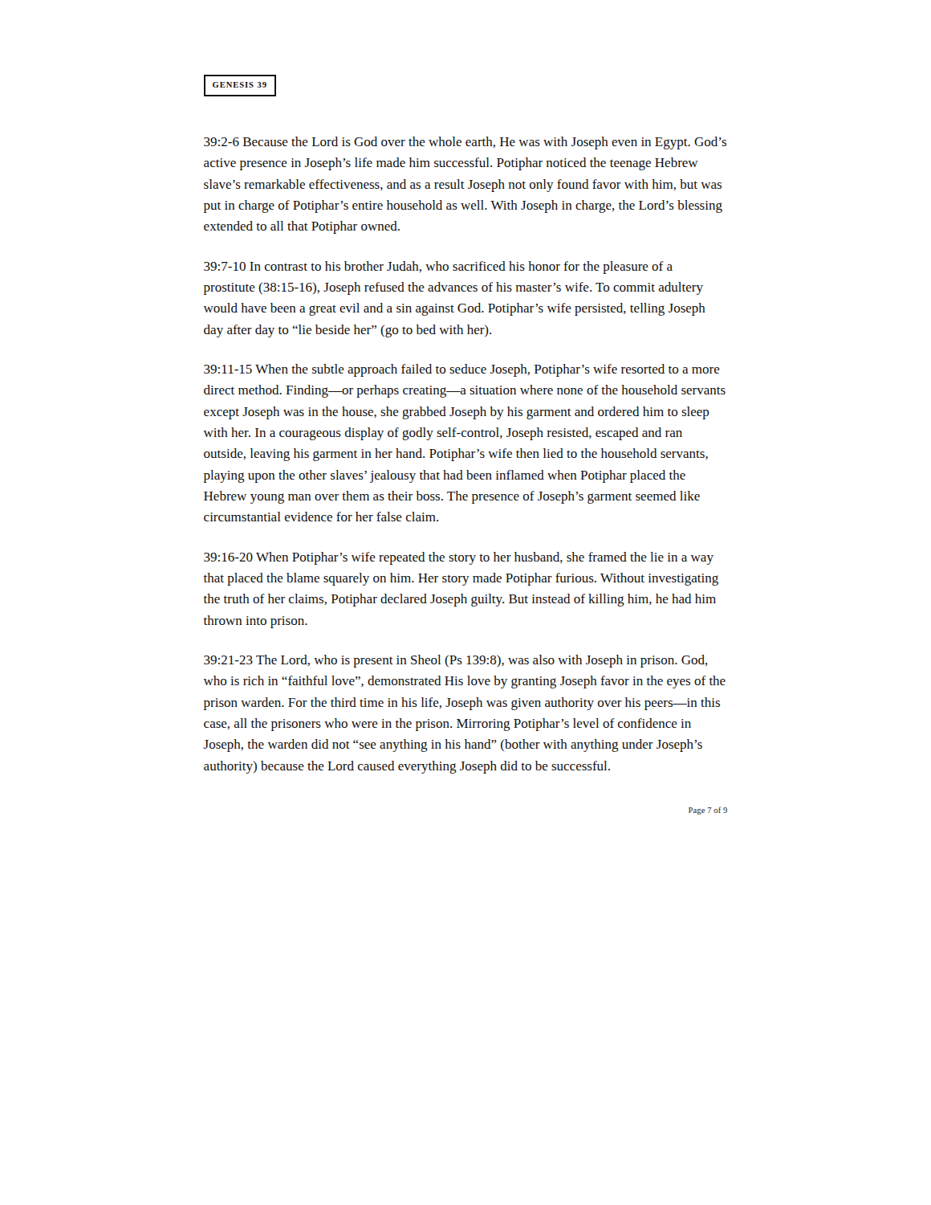Genesis 39
39:2-6 Because the Lord is God over the whole earth, He was with Joseph even in Egypt. God’s active presence in Joseph’s life made him successful. Potiphar noticed the teenage Hebrew slave’s remarkable effectiveness, and as a result Joseph not only found favor with him, but was put in charge of Potiphar’s entire household as well. With Joseph in charge, the Lord’s blessing extended to all that Potiphar owned.
39:7-10 In contrast to his brother Judah, who sacrificed his honor for the pleasure of a prostitute (38:15-16), Joseph refused the advances of his master’s wife. To commit adultery would have been a great evil and a sin against God. Potiphar’s wife persisted, telling Joseph day after day to “lie beside her” (go to bed with her).
39:11-15 When the subtle approach failed to seduce Joseph, Potiphar’s wife resorted to a more direct method. Finding—or perhaps creating—a situation where none of the household servants except Joseph was in the house, she grabbed Joseph by his garment and ordered him to sleep with her. In a courageous display of godly self-control, Joseph resisted, escaped and ran outside, leaving his garment in her hand. Potiphar’s wife then lied to the household servants, playing upon the other slaves’ jealousy that had been inflamed when Potiphar placed the Hebrew young man over them as their boss. The presence of Joseph’s garment seemed like circumstantial evidence for her false claim.
39:16-20 When Potiphar’s wife repeated the story to her husband, she framed the lie in a way that placed the blame squarely on him. Her story made Potiphar furious. Without investigating the truth of her claims, Potiphar declared Joseph guilty. But instead of killing him, he had him thrown into prison.
39:21-23 The Lord, who is present in Sheol (Ps 139:8), was also with Joseph in prison. God, who is rich in “faithful love”, demonstrated His love by granting Joseph favor in the eyes of the prison warden. For the third time in his life, Joseph was given authority over his peers—in this case, all the prisoners who were in the prison. Mirroring Potiphar’s level of confidence in Joseph, the warden did not “see anything in his hand” (bother with anything under Joseph’s authority) because the Lord caused everything Joseph did to be successful.
Page 7 of 9